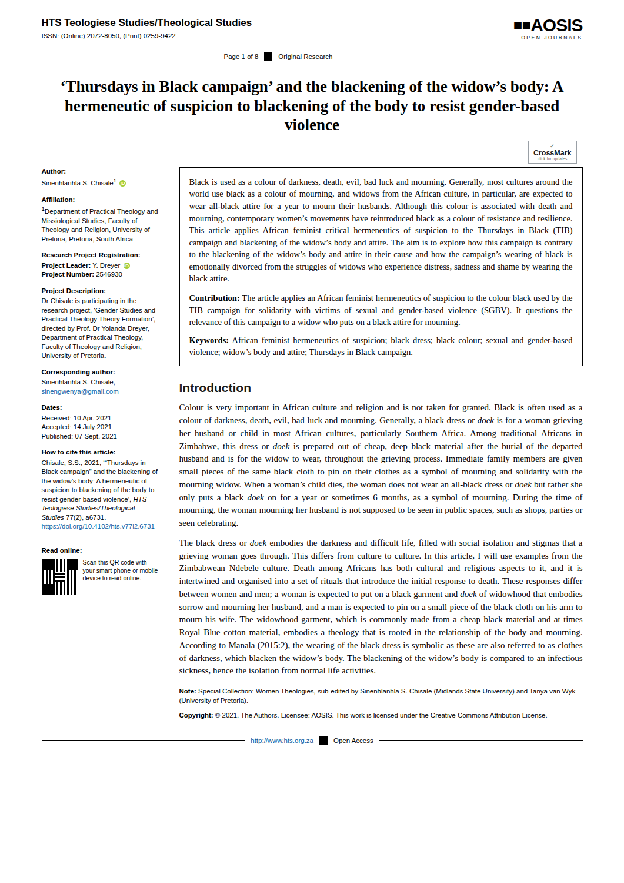HTS Teologiese Studies/Theological Studies
ISSN: (Online) 2072-8050, (Print) 0259-9422
■■AOSIS
OPEN JOURNALS
Page 1 of 8 Original Research
‘Thursdays in Black campaign’ and the blackening of the widow’s body: A hermeneutic of suspicion to blackening of the body to resist gender-based violence
✓
CrossMark
click for updates
Author:
Sinenhlanhla S. Chisale1 iD
Affiliation:
1Department of Practical Theology and Missiological Studies, Faculty of Theology and Religion, University of Pretoria, Pretoria, South Africa
Research Project Registration:
Project Leader: Y. Dreyer iD
Project Number: 2546930
Project Description:
Dr Chisale is participating in the research project, ‘Gender Studies and Practical Theology Theory Formation’, directed by Prof. Dr Yolanda Dreyer, Department of Practical Theology, Faculty of Theology and Religion, University of Pretoria.
Corresponding author:
Sinenhlanhla S. Chisale,
sinengwenya@gmail.com
Dates:
Received: 10 Apr. 2021
Accepted: 14 July 2021
Published: 07 Sept. 2021
How to cite this article:
Chisale, S.S., 2021, ‘“Thursdays in Black campaign” and the blackening of the widow’s body: A hermeneutic of suspicion to blackening of the body to resist gender-based violence’, HTS Teologiese Studies/Theological Studies 77(2), a6731. https://doi.org/10.4102/hts.v77i2.6731
Read online:
Scan this QR code with your smart phone or mobile device to read online.
Black is used as a colour of darkness, death, evil, bad luck and mourning. Generally, most cultures around the world use black as a colour of mourning, and widows from the African culture, in particular, are expected to wear all-black attire for a year to mourn their husbands. Although this colour is associated with death and mourning, contemporary women’s movements have reintroduced black as a colour of resistance and resilience. This article applies African feminist critical hermeneutics of suspicion to the Thursdays in Black (TIB) campaign and blackening of the widow’s body and attire. The aim is to explore how this campaign is contrary to the blackening of the widow’s body and attire in their cause and how the campaign’s wearing of black is emotionally divorced from the struggles of widows who experience distress, sadness and shame by wearing the black attire.
Contribution: The article applies an African feminist hermeneutics of suspicion to the colour black used by the TIB campaign for solidarity with victims of sexual and gender-based violence (SGBV). It questions the relevance of this campaign to a widow who puts on a black attire for mourning.
Keywords: African feminist hermeneutics of suspicion; black dress; black colour; sexual and gender-based violence; widow’s body and attire; Thursdays in Black campaign.
Introduction
Colour is very important in African culture and religion and is not taken for granted. Black is often used as a colour of darkness, death, evil, bad luck and mourning. Generally, a black dress or doek is for a woman grieving her husband or child in most African cultures, particularly Southern Africa. Among traditional Africans in Zimbabwe, this dress or doek is prepared out of cheap, deep black material after the burial of the departed husband and is for the widow to wear, throughout the grieving process. Immediate family members are given small pieces of the same black cloth to pin on their clothes as a symbol of mourning and solidarity with the mourning widow. When a woman’s child dies, the woman does not wear an all-black dress or doek but rather she only puts a black doek on for a year or sometimes 6 months, as a symbol of mourning. During the time of mourning, the woman mourning her husband is not supposed to be seen in public spaces, such as shops, parties or seen celebrating.
The black dress or doek embodies the darkness and difficult life, filled with social isolation and stigmas that a grieving woman goes through. This differs from culture to culture. In this article, I will use examples from the Zimbabwean Ndebele culture. Death among Africans has both cultural and religious aspects to it, and it is intertwined and organised into a set of rituals that introduce the initial response to death. These responses differ between women and men; a woman is expected to put on a black garment and doek of widowhood that embodies sorrow and mourning her husband, and a man is expected to pin on a small piece of the black cloth on his arm to mourn his wife. The widowhood garment, which is commonly made from a cheap black material and at times Royal Blue cotton material, embodies a theology that is rooted in the relationship of the body and mourning. According to Manala (2015:2), the wearing of the black dress is symbolic as these are also referred to as clothes of darkness, which blacken the widow’s body. The blackening of the widow’s body is compared to an infectious sickness, hence the isolation from normal life activities.
Note: Special Collection: Women Theologies, sub-edited by Sinenhlanhla S. Chisale (Midlands State University) and Tanya van Wyk (University of Pretoria).
Copyright: © 2021. The Authors. Licensee: AOSIS. This work is licensed under the Creative Commons Attribution License.
http://www.hts.org.za Open Access